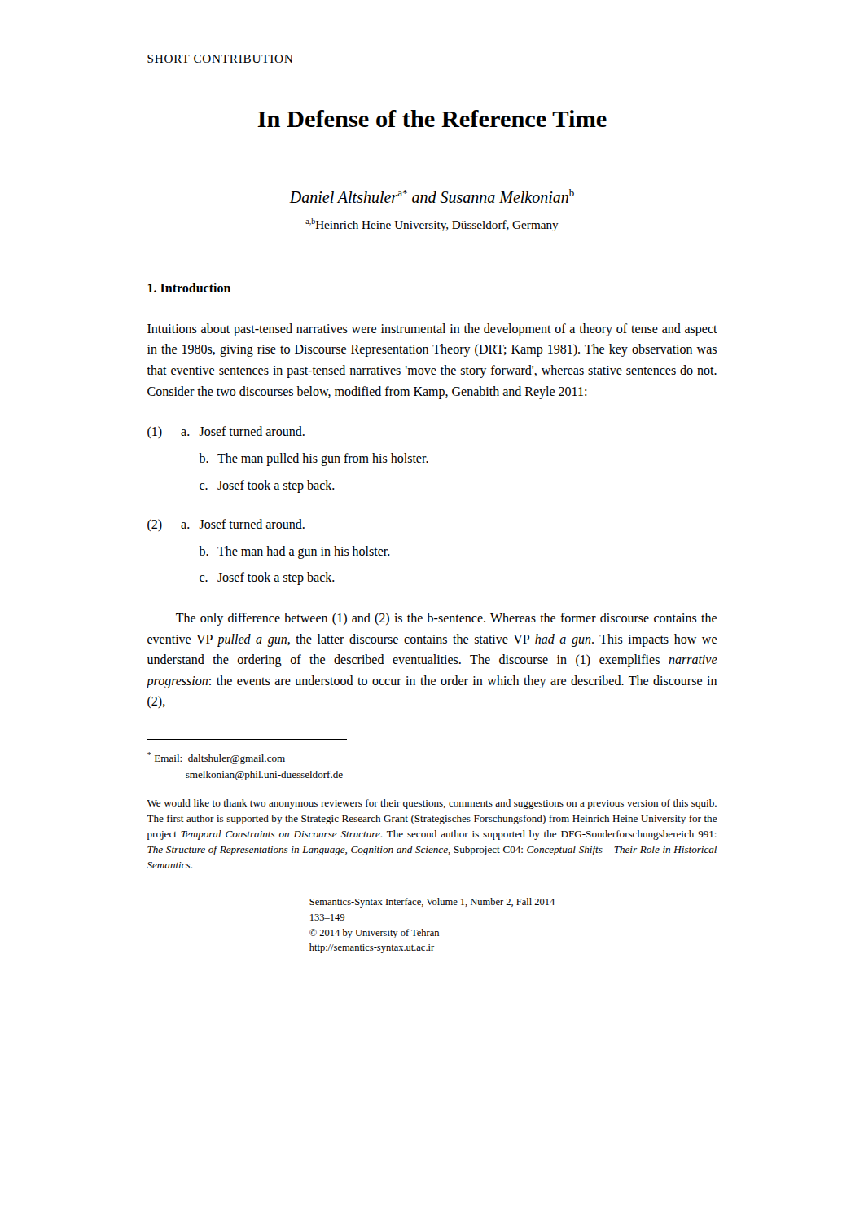SHORT CONTRIBUTION
In Defense of the Reference Time
Daniel Altshulera* and Susanna Melkonianb
a,bHeinrich Heine University, Düsseldorf, Germany
1. Introduction
Intuitions about past-tensed narratives were instrumental in the development of a theory of tense and aspect in the 1980s, giving rise to Discourse Representation Theory (DRT; Kamp 1981). The key observation was that eventive sentences in past-tensed narratives 'move the story forward', whereas stative sentences do not. Consider the two discourses below, modified from Kamp, Genabith and Reyle 2011:
(1)
a. Josef turned around.
b. The man pulled his gun from his holster.
c. Josef took a step back.
(2)
a. Josef turned around.
b. The man had a gun in his holster.
c. Josef took a step back.
The only difference between (1) and (2) is the b-sentence. Whereas the former discourse contains the eventive VP pulled a gun, the latter discourse contains the stative VP had a gun. This impacts how we understand the ordering of the described eventualities. The discourse in (1) exemplifies narrative progression: the events are understood to occur in the order in which they are described. The discourse in (2),
* Email: daltshuler@gmail.com smelkonian@phil.uni-duesseldorf.de
We would like to thank two anonymous reviewers for their questions, comments and suggestions on a previous version of this squib. The first author is supported by the Strategic Research Grant (Strategisches Forschungsfond) from Heinrich Heine University for the project Temporal Constraints on Discourse Structure. The second author is supported by the DFG-Sonderforschungsbereich 991: The Structure of Representations in Language, Cognition and Science, Subproject C04: Conceptual Shifts – Their Role in Historical Semantics.
Semantics-Syntax Interface, Volume 1, Number 2, Fall 2014
133–149
© 2014 by University of Tehran
http://semantics-syntax.ut.ac.ir